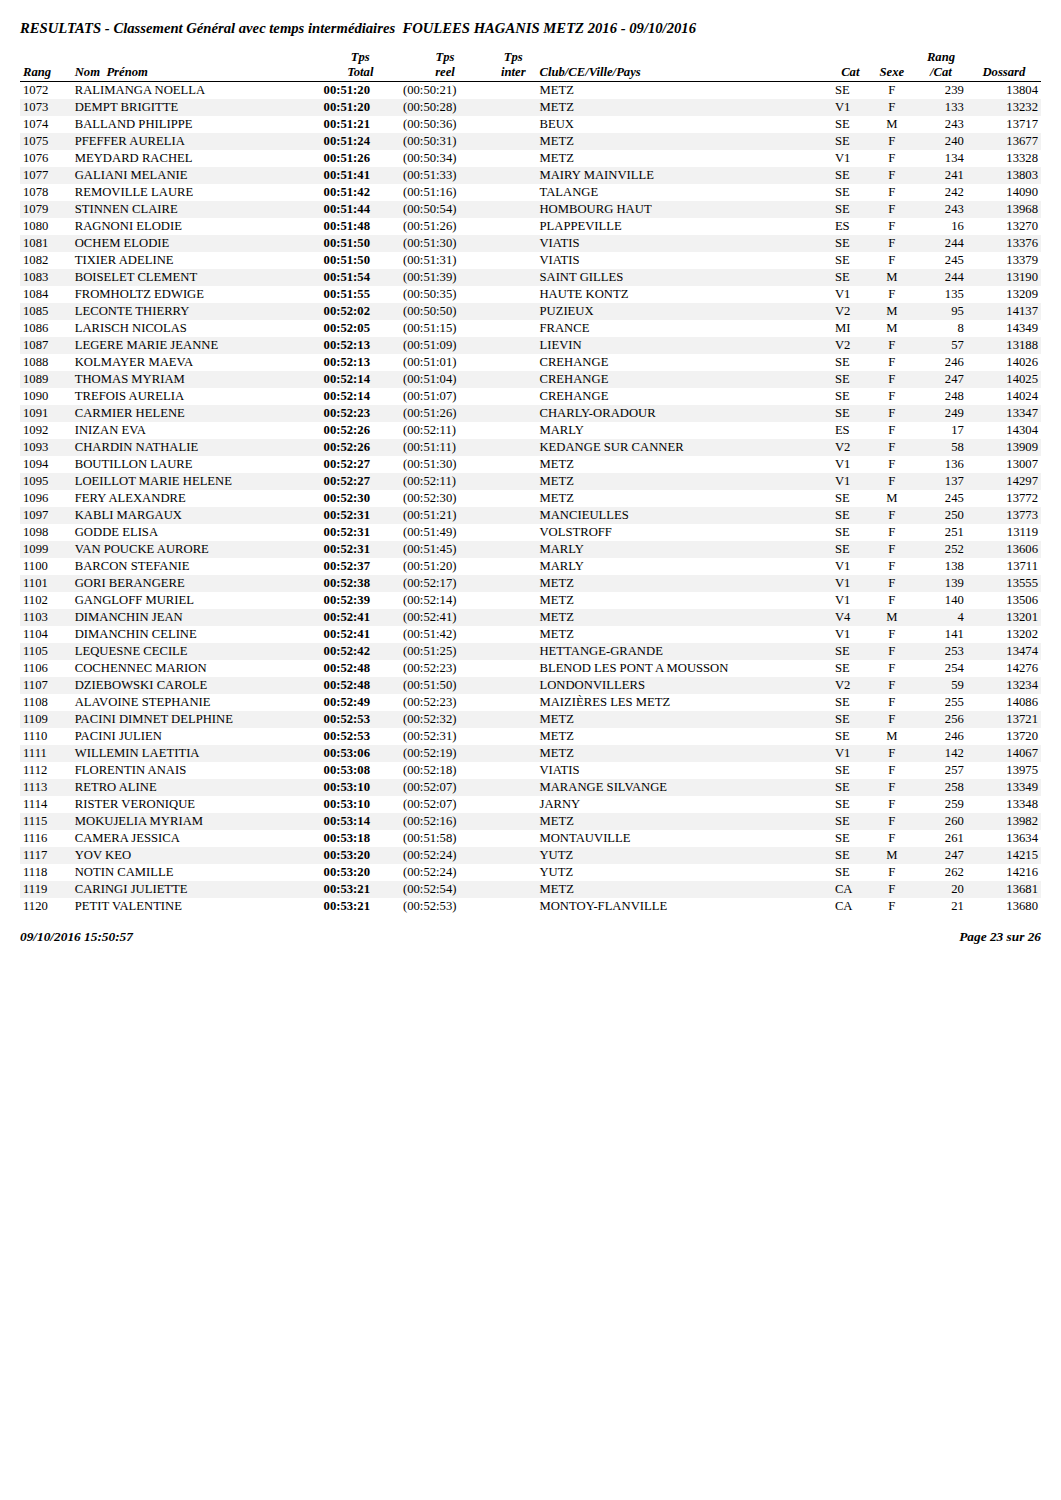RESULTATS - Classement Général avec temps intermédiaires FOULEES HAGANIS METZ 2016 - 09/10/2016
| Rang | Nom Prénom | Tps Total | Tps reel | Tps inter | Club/CE/Ville/Pays | Cat | Sexe | Rang /Cat | Dossard |
| --- | --- | --- | --- | --- | --- | --- | --- | --- | --- |
| 1072 | RALIMANGA NOELLA | 00:51:20 | (00:50:21) | | METZ | SE | F | 239 | 13804 |
| 1073 | DEMPT BRIGITTE | 00:51:20 | (00:50:28) | | METZ | V1 | F | 133 | 13232 |
| 1074 | BALLAND PHILIPPE | 00:51:21 | (00:50:36) | | BEUX | SE | M | 243 | 13717 |
| 1075 | PFEFFER AURELIA | 00:51:24 | (00:50:31) | | METZ | SE | F | 240 | 13677 |
| 1076 | MEYDARD RACHEL | 00:51:26 | (00:50:34) | | METZ | V1 | F | 134 | 13328 |
| 1077 | GALIANI MELANIE | 00:51:41 | (00:51:33) | | MAIRY MAINVILLE | SE | F | 241 | 13803 |
| 1078 | REMOVILLE LAURE | 00:51:42 | (00:51:16) | | TALANGE | SE | F | 242 | 14090 |
| 1079 | STINNEN CLAIRE | 00:51:44 | (00:50:54) | | HOMBOURG HAUT | SE | F | 243 | 13968 |
| 1080 | RAGNONI ELODIE | 00:51:48 | (00:51:26) | | PLAPPEVILLE | ES | F | 16 | 13270 |
| 1081 | OCHEM ELODIE | 00:51:50 | (00:51:30) | | VIATIS | SE | F | 244 | 13376 |
| 1082 | TIXIER ADELINE | 00:51:50 | (00:51:31) | | VIATIS | SE | F | 245 | 13379 |
| 1083 | BOISELET CLEMENT | 00:51:54 | (00:51:39) | | SAINT GILLES | SE | M | 244 | 13190 |
| 1084 | FROMHOLTZ EDWIGE | 00:51:55 | (00:50:35) | | HAUTE KONTZ | V1 | F | 135 | 13209 |
| 1085 | LECONTE THIERRY | 00:52:02 | (00:50:50) | | PUZIEUX | V2 | M | 95 | 14137 |
| 1086 | LARISCH NICOLAS | 00:52:05 | (00:51:15) | | FRANCE | MI | M | 8 | 14349 |
| 1087 | LEGERE MARIE JEANNE | 00:52:13 | (00:51:09) | | LIEVIN | V2 | F | 57 | 13188 |
| 1088 | KOLMAYER MAEVA | 00:52:13 | (00:51:01) | | CREHANGE | SE | F | 246 | 14026 |
| 1089 | THOMAS MYRIAM | 00:52:14 | (00:51:04) | | CREHANGE | SE | F | 247 | 14025 |
| 1090 | TREFOIS AURELIA | 00:52:14 | (00:51:07) | | CREHANGE | SE | F | 248 | 14024 |
| 1091 | CARMIER HELENE | 00:52:23 | (00:51:26) | | CHARLY-ORADOUR | SE | F | 249 | 13347 |
| 1092 | INIZAN EVA | 00:52:26 | (00:52:11) | | MARLY | ES | F | 17 | 14304 |
| 1093 | CHARDIN NATHALIE | 00:52:26 | (00:51:11) | | KEDANGE SUR CANNER | V2 | F | 58 | 13909 |
| 1094 | BOUTILLON LAURE | 00:52:27 | (00:51:30) | | METZ | V1 | F | 136 | 13007 |
| 1095 | LOEILLOT MARIE HELENE | 00:52:27 | (00:52:11) | | METZ | V1 | F | 137 | 14297 |
| 1096 | FERY ALEXANDRE | 00:52:30 | (00:52:30) | | METZ | SE | M | 245 | 13772 |
| 1097 | KABLI MARGAUX | 00:52:31 | (00:51:21) | | MANCIEULLES | SE | F | 250 | 13773 |
| 1098 | GODDE ELISA | 00:52:31 | (00:51:49) | | VOLSTROFF | SE | F | 251 | 13119 |
| 1099 | VAN POUCKE AURORE | 00:52:31 | (00:51:45) | | MARLY | SE | F | 252 | 13606 |
| 1100 | BARCON STEFANIE | 00:52:37 | (00:51:20) | | MARLY | V1 | F | 138 | 13711 |
| 1101 | GORI BERANGERE | 00:52:38 | (00:52:17) | | METZ | V1 | F | 139 | 13555 |
| 1102 | GANGLOFF MURIEL | 00:52:39 | (00:52:14) | | METZ | V1 | F | 140 | 13506 |
| 1103 | DIMANCHIN JEAN | 00:52:41 | (00:52:41) | | METZ | V4 | M | 4 | 13201 |
| 1104 | DIMANCHIN CELINE | 00:52:41 | (00:51:42) | | METZ | V1 | F | 141 | 13202 |
| 1105 | LEQUESNE CECILE | 00:52:42 | (00:51:25) | | HETTANGE-GRANDE | SE | F | 253 | 13474 |
| 1106 | COCHENNEC MARION | 00:52:48 | (00:52:23) | | BLENOD LES PONT A MOUSSON | SE | F | 254 | 14276 |
| 1107 | DZIEBOWSKI CAROLE | 00:52:48 | (00:51:50) | | LONDONVILLERS | V2 | F | 59 | 13234 |
| 1108 | ALAVOINE STEPHANIE | 00:52:49 | (00:52:23) | | MAIZIÈRES LES METZ | SE | F | 255 | 14086 |
| 1109 | PACINI DIMNET DELPHINE | 00:52:53 | (00:52:32) | | METZ | SE | F | 256 | 13721 |
| 1110 | PACINI JULIEN | 00:52:53 | (00:52:31) | | METZ | SE | M | 246 | 13720 |
| 1111 | WILLEMIN LAETITIA | 00:53:06 | (00:52:19) | | METZ | V1 | F | 142 | 14067 |
| 1112 | FLORENTIN ANAIS | 00:53:08 | (00:52:18) | | VIATIS | SE | F | 257 | 13975 |
| 1113 | RETRO ALINE | 00:53:10 | (00:52:07) | | MARANGE SILVANGE | SE | F | 258 | 13349 |
| 1114 | RISTER VERONIQUE | 00:53:10 | (00:52:07) | | JARNY | SE | F | 259 | 13348 |
| 1115 | MOKUJELIA MYRIAM | 00:53:14 | (00:52:16) | | METZ | SE | F | 260 | 13982 |
| 1116 | CAMERA JESSICA | 00:53:18 | (00:51:58) | | MONTAUVILLE | SE | F | 261 | 13634 |
| 1117 | YOV KEO | 00:53:20 | (00:52:24) | | YUTZ | SE | M | 247 | 14215 |
| 1118 | NOTIN CAMILLE | 00:53:20 | (00:52:24) | | YUTZ | SE | F | 262 | 14216 |
| 1119 | CARINGI JULIETTE | 00:53:21 | (00:52:54) | | METZ | CA | F | 20 | 13681 |
| 1120 | PETIT VALENTINE | 00:53:21 | (00:52:53) | | MONTOY-FLANVILLE | CA | F | 21 | 13680 |
09/10/2016 15:50:57 Page 23 sur 26